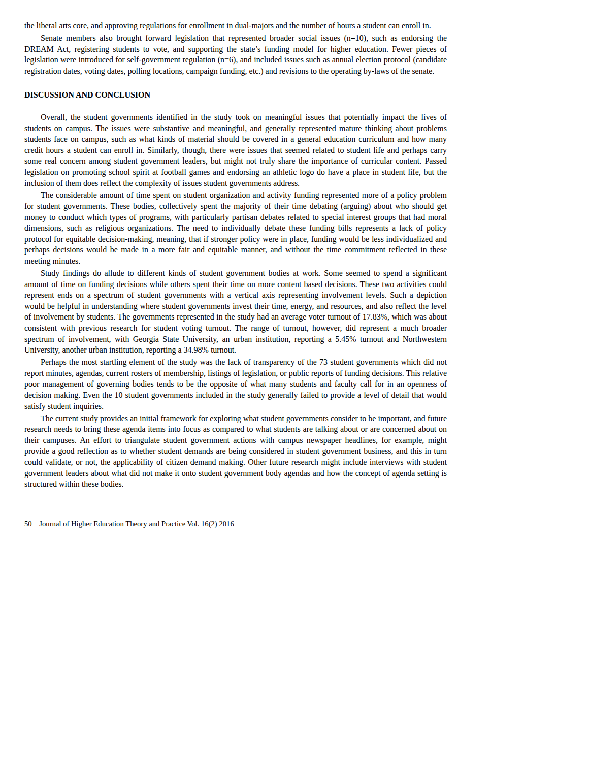the liberal arts core, and approving regulations for enrollment in dual-majors and the number of hours a student can enroll in.
Senate members also brought forward legislation that represented broader social issues (n=10), such as endorsing the DREAM Act, registering students to vote, and supporting the state’s funding model for higher education. Fewer pieces of legislation were introduced for self-government regulation (n=6), and included issues such as annual election protocol (candidate registration dates, voting dates, polling locations, campaign funding, etc.) and revisions to the operating by-laws of the senate.
Discussion and Conclusion
Overall, the student governments identified in the study took on meaningful issues that potentially impact the lives of students on campus. The issues were substantive and meaningful, and generally represented mature thinking about problems students face on campus, such as what kinds of material should be covered in a general education curriculum and how many credit hours a student can enroll in. Similarly, though, there were issues that seemed related to student life and perhaps carry some real concern among student government leaders, but might not truly share the importance of curricular content. Passed legislation on promoting school spirit at football games and endorsing an athletic logo do have a place in student life, but the inclusion of them does reflect the complexity of issues student governments address.
The considerable amount of time spent on student organization and activity funding represented more of a policy problem for student governments. These bodies, collectively spent the majority of their time debating (arguing) about who should get money to conduct which types of programs, with particularly partisan debates related to special interest groups that had moral dimensions, such as religious organizations. The need to individually debate these funding bills represents a lack of policy protocol for equitable decision-making, meaning, that if stronger policy were in place, funding would be less individualized and perhaps decisions would be made in a more fair and equitable manner, and without the time commitment reflected in these meeting minutes.
Study findings do allude to different kinds of student government bodies at work. Some seemed to spend a significant amount of time on funding decisions while others spent their time on more content based decisions. These two activities could represent ends on a spectrum of student governments with a vertical axis representing involvement levels. Such a depiction would be helpful in understanding where student governments invest their time, energy, and resources, and also reflect the level of involvement by students. The governments represented in the study had an average voter turnout of 17.83%, which was about consistent with previous research for student voting turnout. The range of turnout, however, did represent a much broader spectrum of involvement, with Georgia State University, an urban institution, reporting a 5.45% turnout and Northwestern University, another urban institution, reporting a 34.98% turnout.
Perhaps the most startling element of the study was the lack of transparency of the 73 student governments which did not report minutes, agendas, current rosters of membership, listings of legislation, or public reports of funding decisions. This relative poor management of governing bodies tends to be the opposite of what many students and faculty call for in an openness of decision making. Even the 10 student governments included in the study generally failed to provide a level of detail that would satisfy student inquiries.
The current study provides an initial framework for exploring what student governments consider to be important, and future research needs to bring these agenda items into focus as compared to what students are talking about or are concerned about on their campuses. An effort to triangulate student government actions with campus newspaper headlines, for example, might provide a good reflection as to whether student demands are being considered in student government business, and this in turn could validate, or not, the applicability of citizen demand making. Other future research might include interviews with student government leaders about what did not make it onto student government body agendas and how the concept of agenda setting is structured within these bodies.
50 Journal of Higher Education Theory and Practice Vol. 16(2) 2016